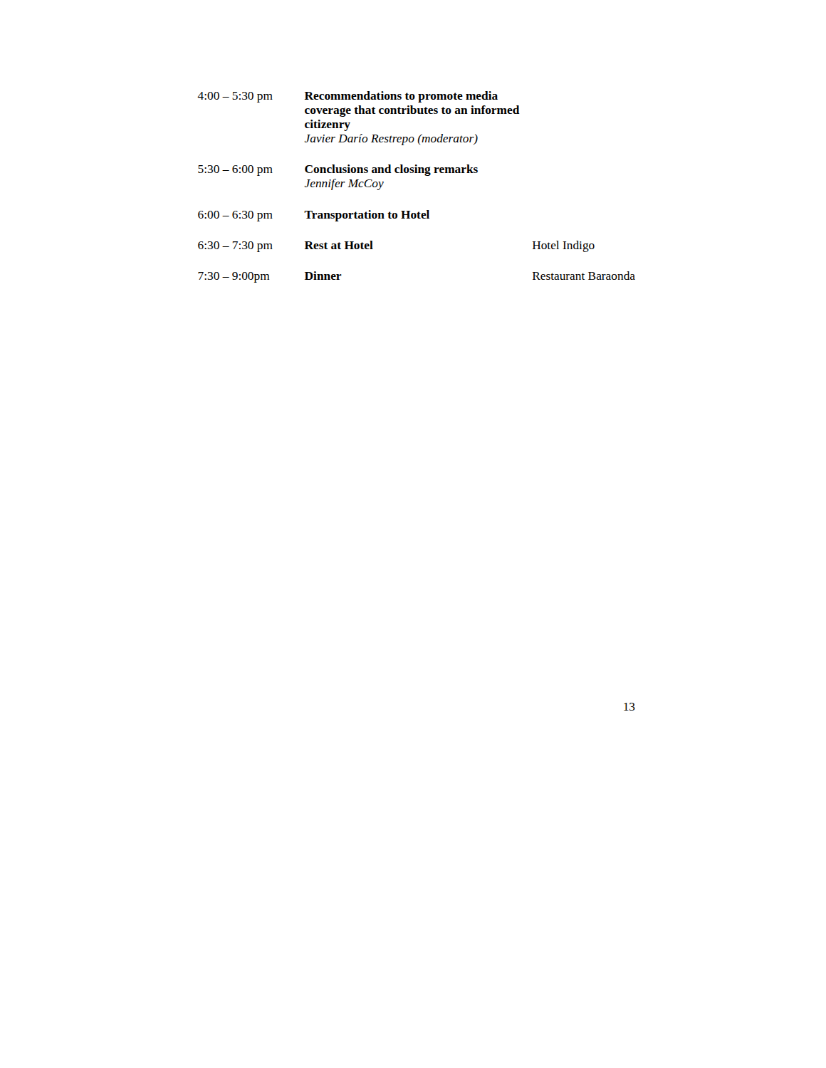| 4:00 – 5:30 pm | Recommendations to promote media coverage that contributes to an informed citizenry Javier Darío Restrepo (moderator) | |
| 5:30 – 6:00 pm | Conclusions and closing remarks Jennifer McCoy | |
| 6:00 – 6:30 pm | Transportation to Hotel | |
| 6:30 – 7:30 pm | Rest at Hotel | Hotel Indigo |
| 7:30 – 9:00pm | Dinner | Restaurant Baraonda |
13